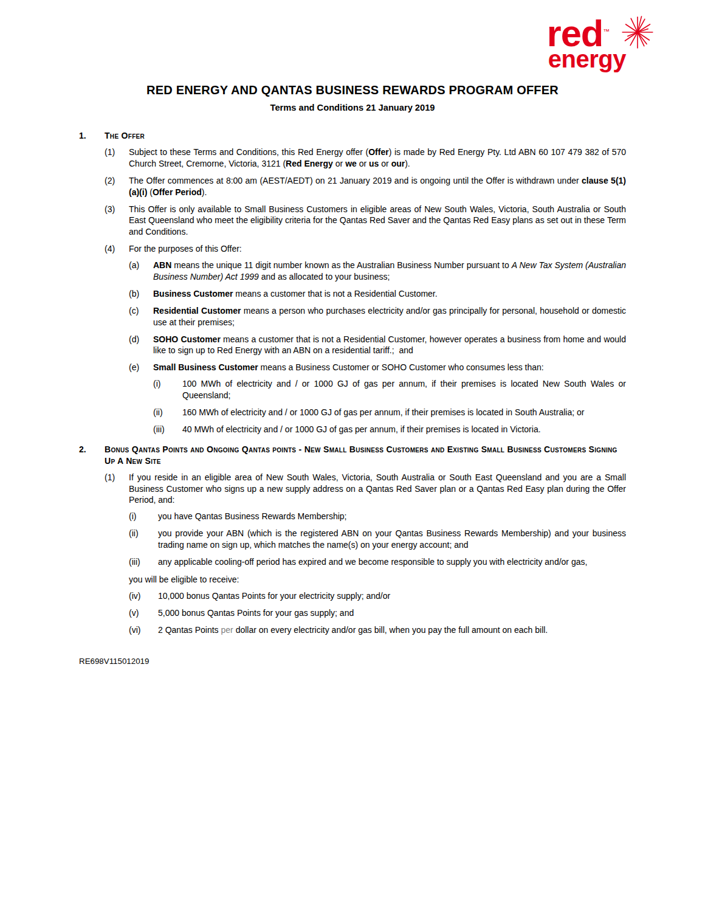red™ energy
RED ENERGY AND QANTAS BUSINESS REWARDS PROGRAM OFFER
Terms and Conditions 21 January 2019
1.
The Offer
Subject to these Terms and Conditions, this Red Energy offer (Offer) is made by Red Energy Pty. Ltd ABN 60 107 479 382 of 570 Church Street, Cremorne, Victoria, 3121 (Red Energy or we or us or our).
The Offer commences at 8:00 am (AEST/AEDT) on 21 January 2019 and is ongoing until the Offer is withdrawn under clause 5(1)(a)(i) (Offer Period).
This Offer is only available to Small Business Customers in eligible areas of New South Wales, Victoria, South Australia or South East Queensland who meet the eligibility criteria for the Qantas Red Saver and the Qantas Red Easy plans as set out in these Term and Conditions.
For the purposes of this Offer:
ABN means the unique 11 digit number known as the Australian Business Number pursuant to A New Tax System (Australian Business Number) Act 1999 and as allocated to your business;
Business Customer means a customer that is not a Residential Customer.
Residential Customer means a person who purchases electricity and/or gas principally for personal, household or domestic use at their premises;
SOHO Customer means a customer that is not a Residential Customer, however operates a business from home and would like to sign up to Red Energy with an ABN on a residential tariff.; and
Small Business Customer means a Business Customer or SOHO Customer who consumes less than:
100 MWh of electricity and / or 1000 GJ of gas per annum, if their premises is located New South Wales or Queensland;
160 MWh of electricity and / or 1000 GJ of gas per annum, if their premises is located in South Australia; or
40 MWh of electricity and / or 1000 GJ of gas per annum, if their premises is located in Victoria.
2.
Bonus Qantas Points and Ongoing Qantas points - New Small Business Customers and Existing Small Business Customers Signing Up A New Site
If you reside in an eligible area of New South Wales, Victoria, South Australia or South East Queensland and you are a Small Business Customer who signs up a new supply address on a Qantas Red Saver plan or a Qantas Red Easy plan during the Offer Period, and:
you have Qantas Business Rewards Membership;
you provide your ABN (which is the registered ABN on your Qantas Business Rewards Membership) and your business trading name on sign up, which matches the name(s) on your energy account; and
any applicable cooling-off period has expired and we become responsible to supply you with electricity and/or gas,
you will be eligible to receive:
10,000 bonus Qantas Points for your electricity supply; and/or
5,000 bonus Qantas Points for your gas supply; and
2 Qantas Points per dollar on every electricity and/or gas bill, when you pay the full amount on each bill.
RE698V115012019